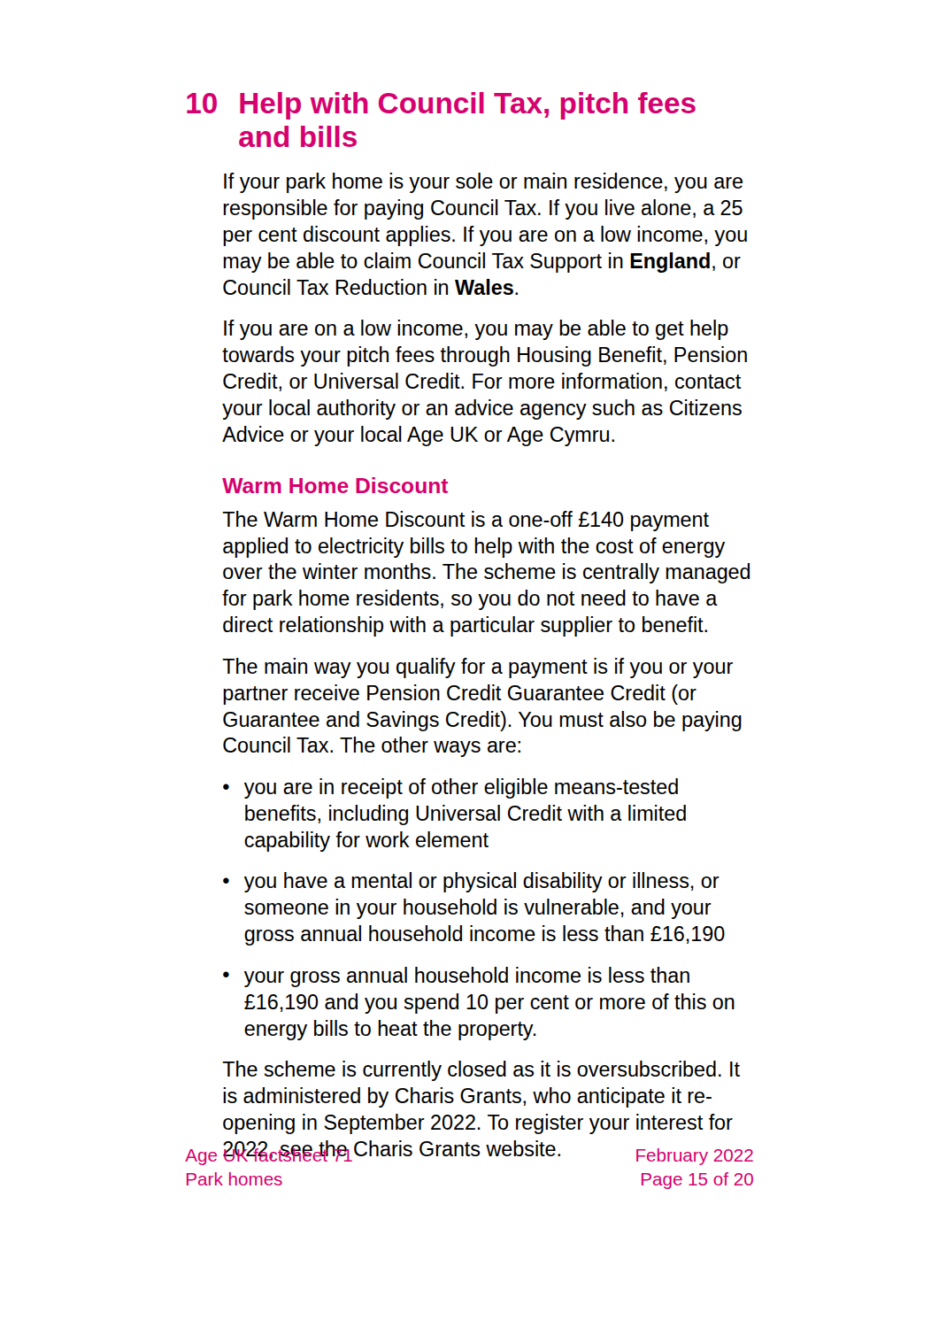10 Help with Council Tax, pitch fees and bills
If your park home is your sole or main residence, you are responsible for paying Council Tax. If you live alone, a 25 per cent discount applies. If you are on a low income, you may be able to claim Council Tax Support in England, or Council Tax Reduction in Wales.
If you are on a low income, you may be able to get help towards your pitch fees through Housing Benefit, Pension Credit, or Universal Credit. For more information, contact your local authority or an advice agency such as Citizens Advice or your local Age UK or Age Cymru.
Warm Home Discount
The Warm Home Discount is a one-off £140 payment applied to electricity bills to help with the cost of energy over the winter months. The scheme is centrally managed for park home residents, so you do not need to have a direct relationship with a particular supplier to benefit.
The main way you qualify for a payment is if you or your partner receive Pension Credit Guarantee Credit (or Guarantee and Savings Credit). You must also be paying Council Tax. The other ways are:
you are in receipt of other eligible means-tested benefits, including Universal Credit with a limited capability for work element
you have a mental or physical disability or illness, or someone in your household is vulnerable, and your gross annual household income is less than £16,190
your gross annual household income is less than £16,190 and you spend 10 per cent or more of this on energy bills to heat the property.
The scheme is currently closed as it is oversubscribed. It is administered by Charis Grants, who anticipate it re-opening in September 2022. To register your interest for 2022, see the Charis Grants website.
Age UK factsheet 71
Park homes
February 2022
Page 15 of 20